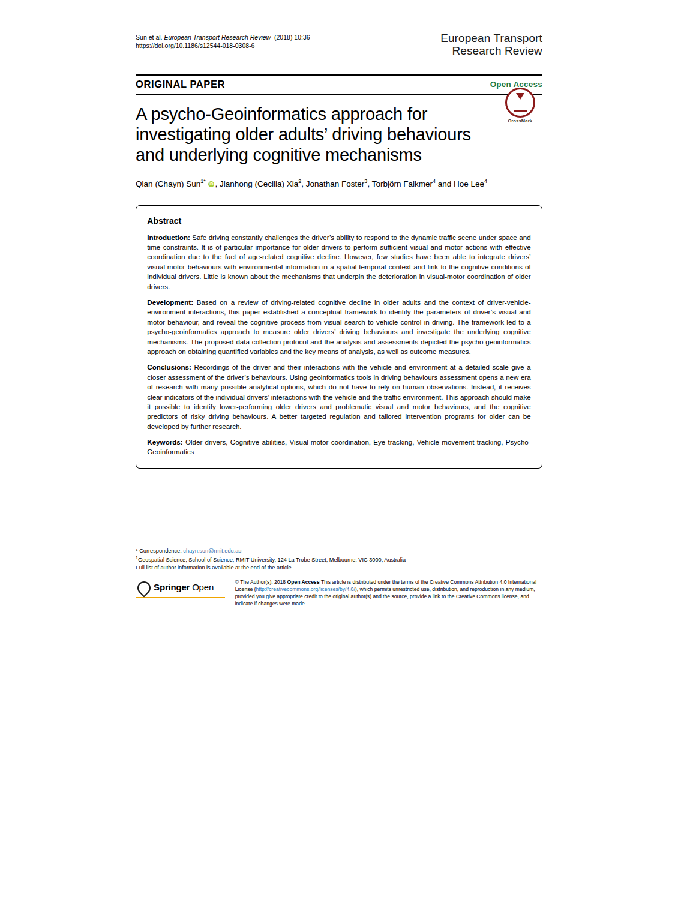Sun et al. European Transport Research Review (2018) 10:36
https://doi.org/10.1186/s12544-018-0308-6
European Transport
Research Review
ORIGINAL PAPER
Open Access
CrossMark
A psycho-Geoinformatics approach for investigating older adults’ driving behaviours and underlying cognitive mechanisms
Qian (Chayn) Sun1* , Jianhong (Cecilia) Xia2, Jonathan Foster3, Torbjörn Falkmer4 and Hoe Lee4
Abstract
Introduction: Safe driving constantly challenges the driver’s ability to respond to the dynamic traffic scene under space and time constraints. It is of particular importance for older drivers to perform sufficient visual and motor actions with effective coordination due to the fact of age-related cognitive decline. However, few studies have been able to integrate drivers’ visual-motor behaviours with environmental information in a spatial-temporal context and link to the cognitive conditions of individual drivers. Little is known about the mechanisms that underpin the deterioration in visual-motor coordination of older drivers.
Development: Based on a review of driving-related cognitive decline in older adults and the context of driver-vehicle-environment interactions, this paper established a conceptual framework to identify the parameters of driver’s visual and motor behaviour, and reveal the cognitive process from visual search to vehicle control in driving. The framework led to a psycho-geoinformatics approach to measure older drivers’ driving behaviours and investigate the underlying cognitive mechanisms. The proposed data collection protocol and the analysis and assessments depicted the psycho-geoinformatics approach on obtaining quantified variables and the key means of analysis, as well as outcome measures.
Conclusions: Recordings of the driver and their interactions with the vehicle and environment at a detailed scale give a closer assessment of the driver’s behaviours. Using geoinformatics tools in driving behaviours assessment opens a new era of research with many possible analytical options, which do not have to rely on human observations. Instead, it receives clear indicators of the individual drivers’ interactions with the vehicle and the traffic environment. This approach should make it possible to identify lower-performing older drivers and problematic visual and motor behaviours, and the cognitive predictors of risky driving behaviours. A better targeted regulation and tailored intervention programs for older can be developed by further research.
Keywords: Older drivers, Cognitive abilities, Visual-motor coordination, Eye tracking, Vehicle movement tracking, Psycho-Geoinformatics
* Correspondence: chayn.sun@rmit.edu.au
1Geospatial Science, School of Science, RMIT University, 124 La Trobe Street, Melbourne, VIC 3000, Australia
Full list of author information is available at the end of the article
Springer Open
© The Author(s). 2018 Open Access This article is distributed under the terms of the Creative Commons Attribution 4.0 International License (http://creativecommons.org/licenses/by/4.0/), which permits unrestricted use, distribution, and reproduction in any medium, provided you give appropriate credit to the original author(s) and the source, provide a link to the Creative Commons license, and indicate if changes were made.